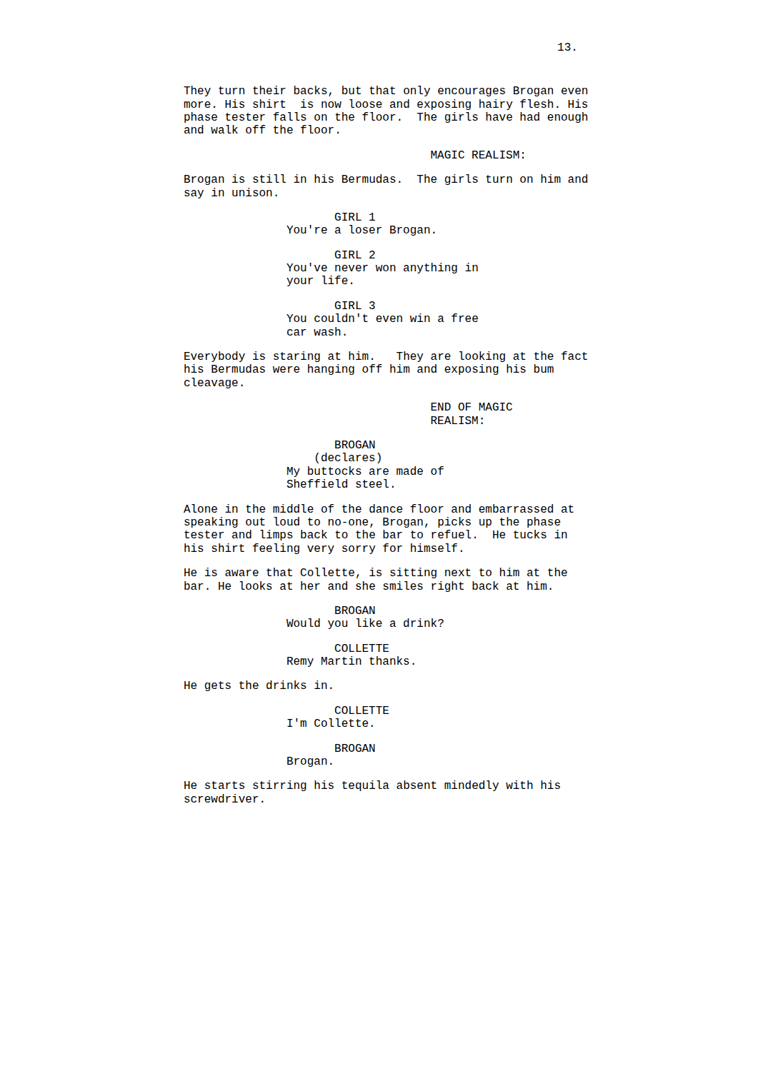13.
They turn their backs, but that only encourages Brogan even more. His shirt is now loose and exposing hairy flesh. His phase tester falls on the floor. The girls have had enough and walk off the floor.
MAGIC REALISM:
Brogan is still in his Bermudas. The girls turn on him and say in unison.
GIRL 1
You're a loser Brogan.
GIRL 2
You've never won anything in your life.
GIRL 3
You couldn't even win a free car wash.
Everybody is staring at him. They are looking at the fact his Bermudas were hanging off him and exposing his bum cleavage.
END OF MAGIC
REALISM:
BROGAN
(declares)
My buttocks are made of Sheffield steel.
Alone in the middle of the dance floor and embarrassed at speaking out loud to no-one, Brogan, picks up the phase tester and limps back to the bar to refuel. He tucks in his shirt feeling very sorry for himself.
He is aware that Collette, is sitting next to him at the bar. He looks at her and she smiles right back at him.
BROGAN
Would you like a drink?
COLLETTE
Remy Martin thanks.
He gets the drinks in.
COLLETTE
I'm Collette.
BROGAN
Brogan.
He starts stirring his tequila absent mindedly with his screwdriver.